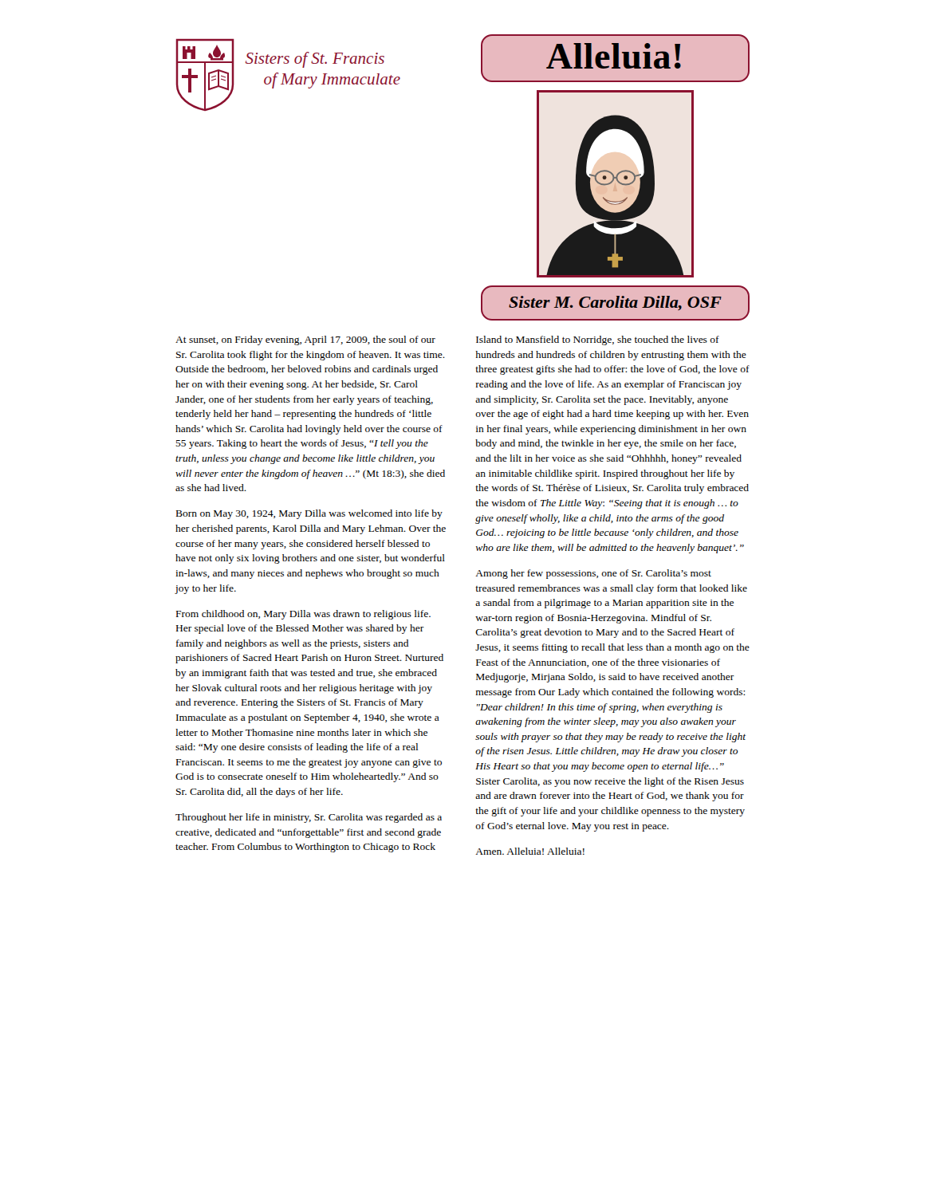Order crest
Sisters of St. Francis of Mary Immaculate
Alleluia!
Sister M. Carolita Dilla, OSF
Sister M. Carolita Dilla, OSF
At sunset, on Friday evening, April 17, 2009, the soul of our Sr. Carolita took flight for the kingdom of heaven. It was time. Outside the bedroom, her beloved robins and cardinals urged her on with their evening song. At her bedside, Sr. Carol Jander, one of her students from her early years of teaching, tenderly held her hand – representing the hundreds of ‘little hands’ which Sr. Carolita had lovingly held over the course of 55 years. Taking to heart the words of Jesus, “I tell you the truth, unless you change and become like little children, you will never enter the kingdom of heaven …” (Mt 18:3), she died as she had lived.
Born on May 30, 1924, Mary Dilla was welcomed into life by her cherished parents, Karol Dilla and Mary Lehman. Over the course of her many years, she considered herself blessed to have not only six loving brothers and one sister, but wonderful in-laws, and many nieces and nephews who brought so much joy to her life.
From childhood on, Mary Dilla was drawn to religious life. Her special love of the Blessed Mother was shared by her family and neighbors as well as the priests, sisters and parishioners of Sacred Heart Parish on Huron Street. Nurtured by an immigrant faith that was tested and true, she embraced her Slovak cultural roots and her religious heritage with joy and reverence. Entering the Sisters of St. Francis of Mary Immaculate as a postulant on September 4, 1940, she wrote a letter to Mother Thomasine nine months later in which she said: “My one desire consists of leading the life of a real Franciscan. It seems to me the greatest joy anyone can give to God is to consecrate oneself to Him wholeheartedly.” And so Sr. Carolita did, all the days of her life.
Throughout her life in ministry, Sr. Carolita was regarded as a creative, dedicated and “unforgettable” first and second grade teacher. From Columbus to Worthington to Chicago to Rock Island to Mansfield to Norridge, she touched the lives of hundreds and hundreds of children by entrusting them with the three greatest gifts she had to offer: the love of God, the love of reading and the love of life. As an exemplar of Franciscan joy and simplicity, Sr. Carolita set the pace. Inevitably, anyone over the age of eight had a hard time keeping up with her. Even in her final years, while experiencing diminishment in her own body and mind, the twinkle in her eye, the smile on her face, and the lilt in her voice as she said “Ohhhhh, honey” revealed an inimitable childlike spirit. Inspired throughout her life by the words of St. Thérèse of Lisieux, Sr. Carolita truly embraced the wisdom of The Little Way: “Seeing that it is enough … to give oneself wholly, like a child, into the arms of the good God… rejoicing to be little because ‘only children, and those who are like them, will be admitted to the heavenly banquet’.”
Among her few possessions, one of Sr. Carolita’s most treasured remembrances was a small clay form that looked like a sandal from a pilgrimage to a Marian apparition site in the war-torn region of Bosnia-Herzegovina. Mindful of Sr. Carolita’s great devotion to Mary and to the Sacred Heart of Jesus, it seems fitting to recall that less than a month ago on the Feast of the Annunciation, one of the three visionaries of Medjugorje, Mirjana Soldo, is said to have received another message from Our Lady which contained the following words: "Dear children! In this time of spring, when everything is awakening from the winter sleep, may you also awaken your souls with prayer so that they may be ready to receive the light of the risen Jesus. Little children, may He draw you closer to His Heart so that you may become open to eternal life…” Sister Carolita, as you now receive the light of the Risen Jesus and are drawn forever into the Heart of God, we thank you for the gift of your life and your childlike openness to the mystery of God’s eternal love. May you rest in peace.
Amen. Alleluia! Alleluia!